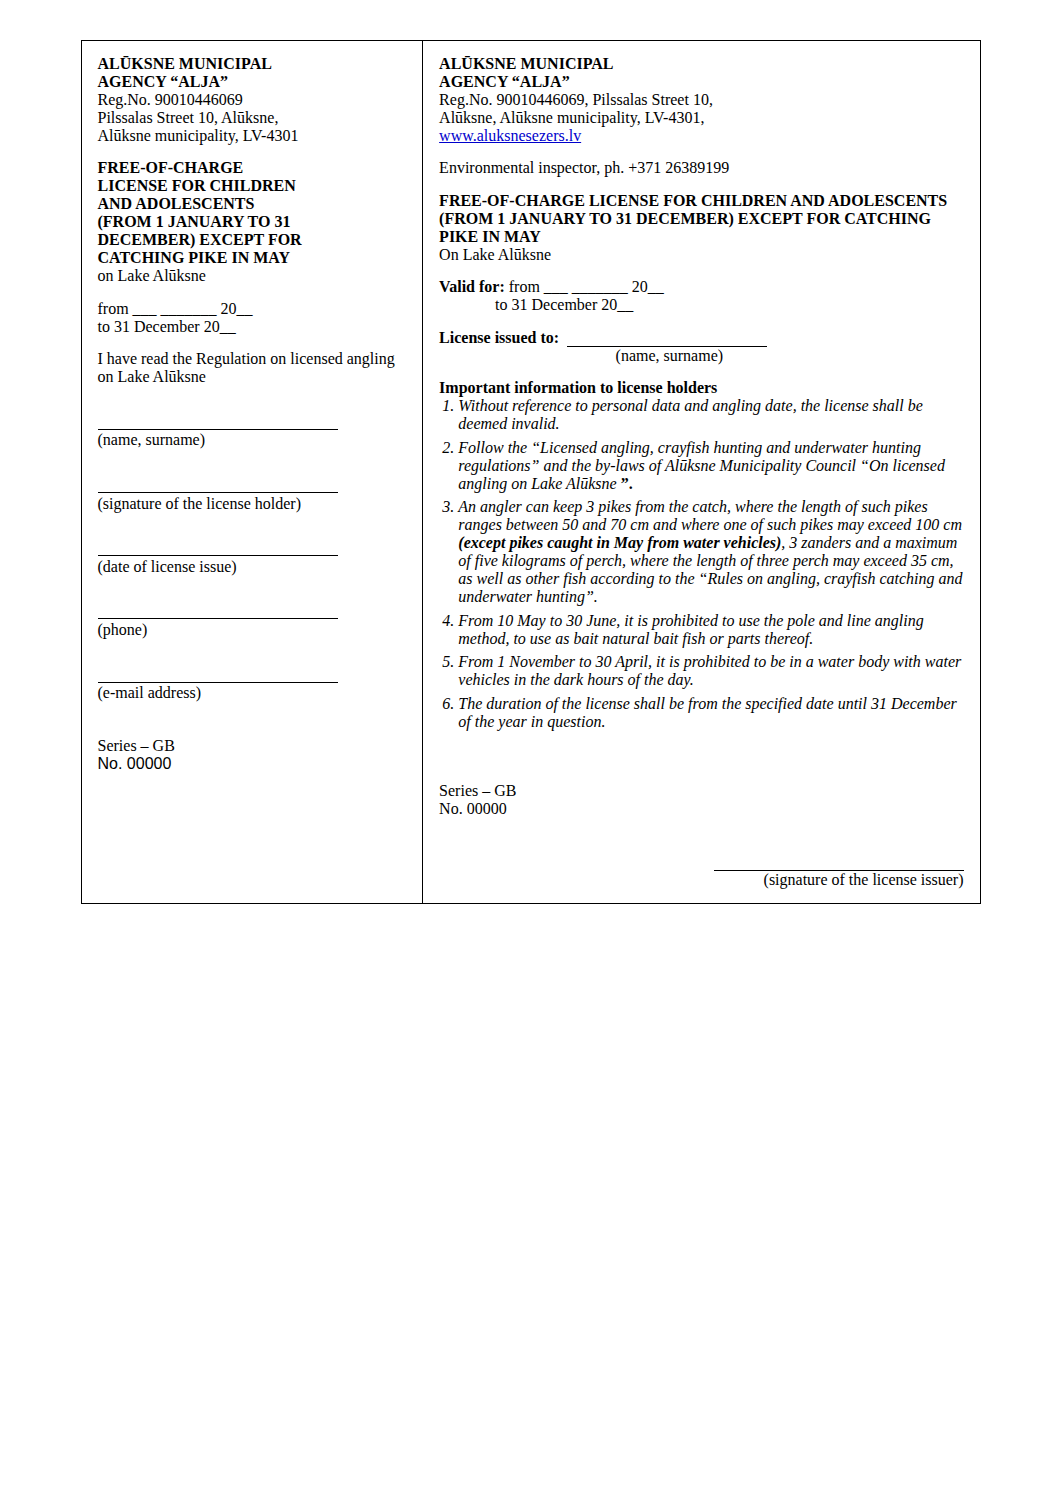| ALŪKSNE MUNICIPAL AGENCY “ALJA” Reg.No. 90010446069 Pilssalas Street 10, Alūksne, Alūksne municipality, LV-4301 FREE-OF-CHARGE LICENSE FOR CHILDREN AND ADOLESCENTS (FROM 1 JANUARY TO 31 DECEMBER) EXCEPT FOR CATCHING PIKE IN MAY on Lake Alūksne from ___ _______ 20__ to 31 December 20__ I have read the Regulation on licensed angling on Lake Alūksne (name, surname) (signature of the license holder) (date of license issue) (phone) (e-mail address) Series – GB No. 00000 | ALŪKSNE MUNICIPAL AGENCY “ALJA” Reg.No. 90010446069, Pilssalas Street 10, Alūksne, Alūksne municipality, LV-4301, www.aluksnesezers.lv Environmental inspector, ph. +371 26389199 FREE-OF-CHARGE LICENSE FOR CHILDREN AND ADOLESCENTS (FROM 1 JANUARY TO 31 DECEMBER) EXCEPT FOR CATCHING PIKE IN MAY On Lake Alūksne Valid for: from ___ _______ 20__ to 31 December 20__ License issued to: (name, surname) Important information to license holders Without reference to personal data and angling date, the license shall be deemed invalid. Follow the “Licensed angling, crayfish hunting and underwater hunting regulations” and the by-laws of Alūksne Municipality Council “On licensed angling on Lake Alūksne ”. An angler can keep 3 pikes from the catch, where the length of such pikes ranges between 50 and 70 cm and where one of such pikes may exceed 100 cm (except pikes caught in May from water vehicles) , 3 zanders and a maximum of five kilograms of perch, where the length of three perch may exceed 35 cm, as well as other fish according to the “Rules on angling, crayfish catching and underwater hunting”. From 10 May to 30 June, it is prohibited to use the pole and line angling method, to use as bait natural bait fish or parts thereof. From 1 November to 30 April, it is prohibited to be in a water body with water vehicles in the dark hours of the day. The duration of the license shall be from the specified date until 31 December of the year in question. Series – GB No. 00000 (signature of the license issuer) |